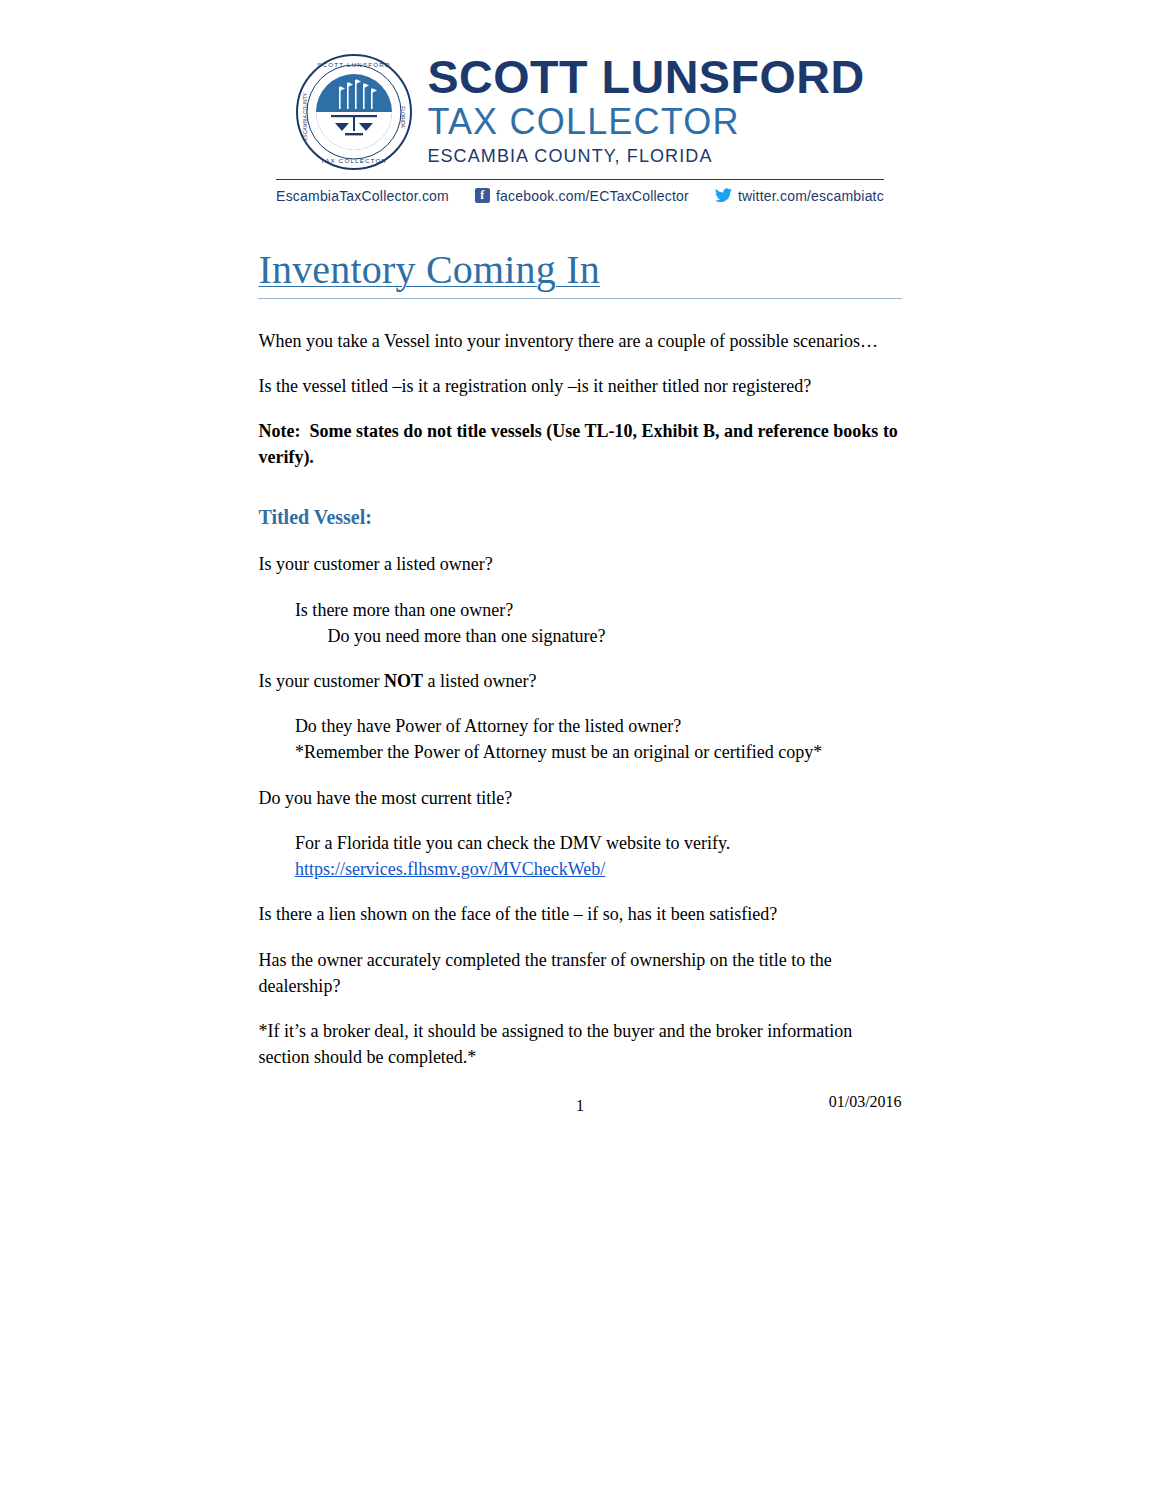SCOTT LUNSFORD TAX COLLECTOR ESCAMBIA COUNTY FLORIDA
SCOTT LUNSFORD
TAX COLLECTOR
ESCAMBIA COUNTY, FLORIDA
EscambiaTaxCollector.com f facebook.com/ECTaxCollector twitter.com/escambiatc
Inventory Coming In
When you take a Vessel into your inventory there are a couple of possible scenarios…
Is the vessel titled –is it a registration only –is it neither titled nor registered?
Note: Some states do not title vessels (Use TL-10, Exhibit B, and reference books to verify).
Titled Vessel:
Is your customer a listed owner?
Is there more than one owner?
Do you need more than one signature?
Is your customer NOT a listed owner?
Do they have Power of Attorney for the listed owner?
*Remember the Power of Attorney must be an original or certified copy*
Do you have the most current title?
For a Florida title you can check the DMV website to verify.
https://services.flhsmv.gov/MVCheckWeb/
Is there a lien shown on the face of the title – if so, has it been satisfied?
Has the owner accurately completed the transfer of ownership on the title to the dealership?
*If it’s a broker deal, it should be assigned to the buyer and the broker information section should be completed.*
1
01/03/2016